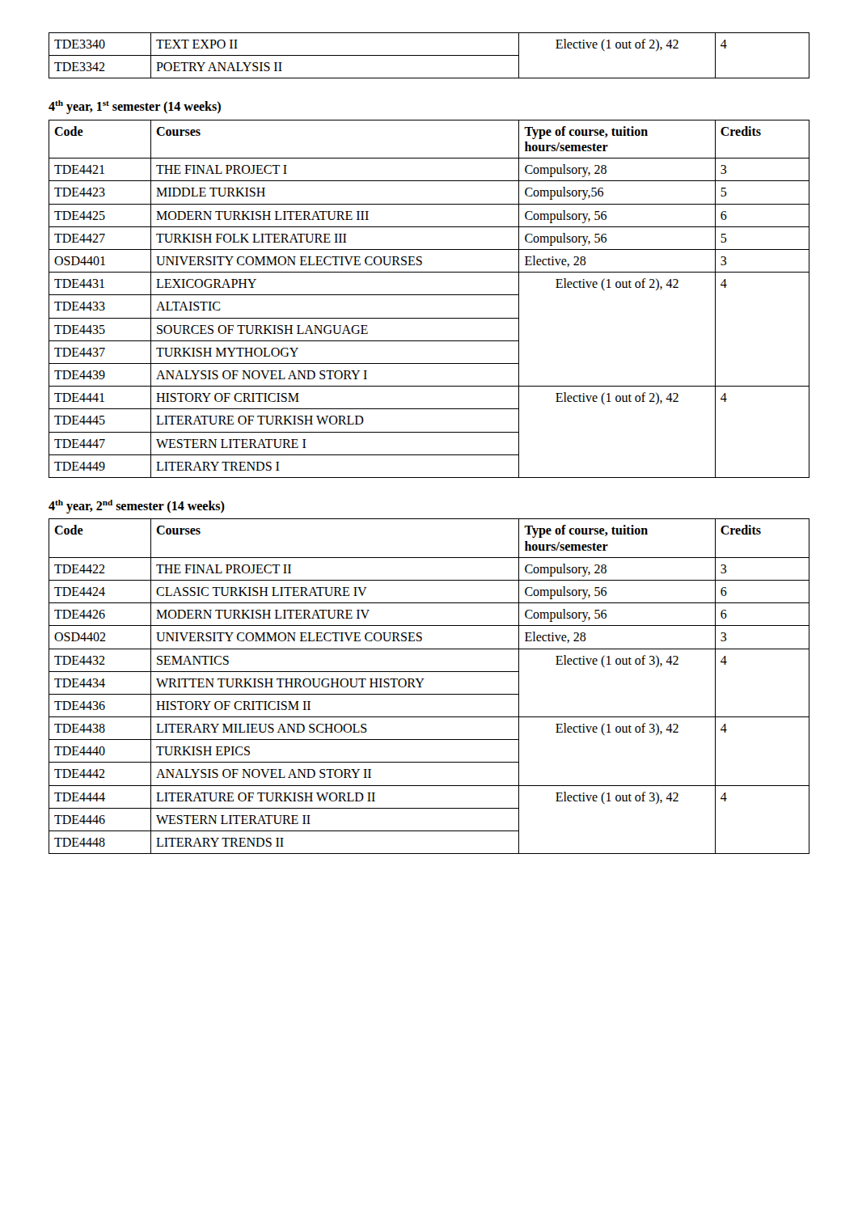| TDE3340 | TEXT EXPO II | Elective (1 out of 2), 42 | 4 |
| TDE3342 | POETRY ANALYSIS II |
4th year, 1st semester (14 weeks)
| Code | Courses | Type of course, tuition hours/semester | Credits |
| --- | --- | --- | --- |
| TDE4421 | THE FINAL PROJECT I | Compulsory, 28 | 3 |
| TDE4423 | MIDDLE TURKISH | Compulsory,56 | 5 |
| TDE4425 | MODERN TURKISH LITERATURE III | Compulsory, 56 | 6 |
| TDE4427 | TURKISH FOLK LITERATURE III | Compulsory, 56 | 5 |
| OSD4401 | UNIVERSITY COMMON ELECTIVE COURSES | Elective, 28 | 3 |
| TDE4431 | LEXICOGRAPHY | Elective (1 out of 2), 42 | 4 |
| TDE4433 | ALTAISTIC |
| TDE4435 | SOURCES OF TURKISH LANGUAGE |
| TDE4437 | TURKISH MYTHOLOGY |
| TDE4439 | ANALYSIS OF NOVEL AND STORY I |
| TDE4441 | HISTORY OF CRITICISM | Elective (1 out of 2), 42 | 4 |
| TDE4445 | LITERATURE OF TURKISH WORLD |
| TDE4447 | WESTERN LITERATURE I |
| TDE4449 | LITERARY TRENDS I |
4th year, 2nd semester (14 weeks)
| Code | Courses | Type of course, tuition hours/semester | Credits |
| --- | --- | --- | --- |
| TDE4422 | THE FINAL PROJECT II | Compulsory, 28 | 3 |
| TDE4424 | CLASSIC TURKISH LITERATURE IV | Compulsory, 56 | 6 |
| TDE4426 | MODERN TURKISH LITERATURE IV | Compulsory, 56 | 6 |
| OSD4402 | UNIVERSITY COMMON ELECTIVE COURSES | Elective, 28 | 3 |
| TDE4432 | SEMANTICS | Elective (1 out of 3), 42 | 4 |
| TDE4434 | WRITTEN TURKISH THROUGHOUT HISTORY |
| TDE4436 | HISTORY OF CRITICISM II |
| TDE4438 | LITERARY MILIEUS AND SCHOOLS | Elective (1 out of 3), 42 | 4 |
| TDE4440 | TURKISH EPICS |
| TDE4442 | ANALYSIS OF NOVEL AND STORY II |
| TDE4444 | LITERATURE OF TURKISH WORLD II | Elective (1 out of 3), 42 | 4 |
| TDE4446 | WESTERN LITERATURE II |
| TDE4448 | LITERARY TRENDS II |